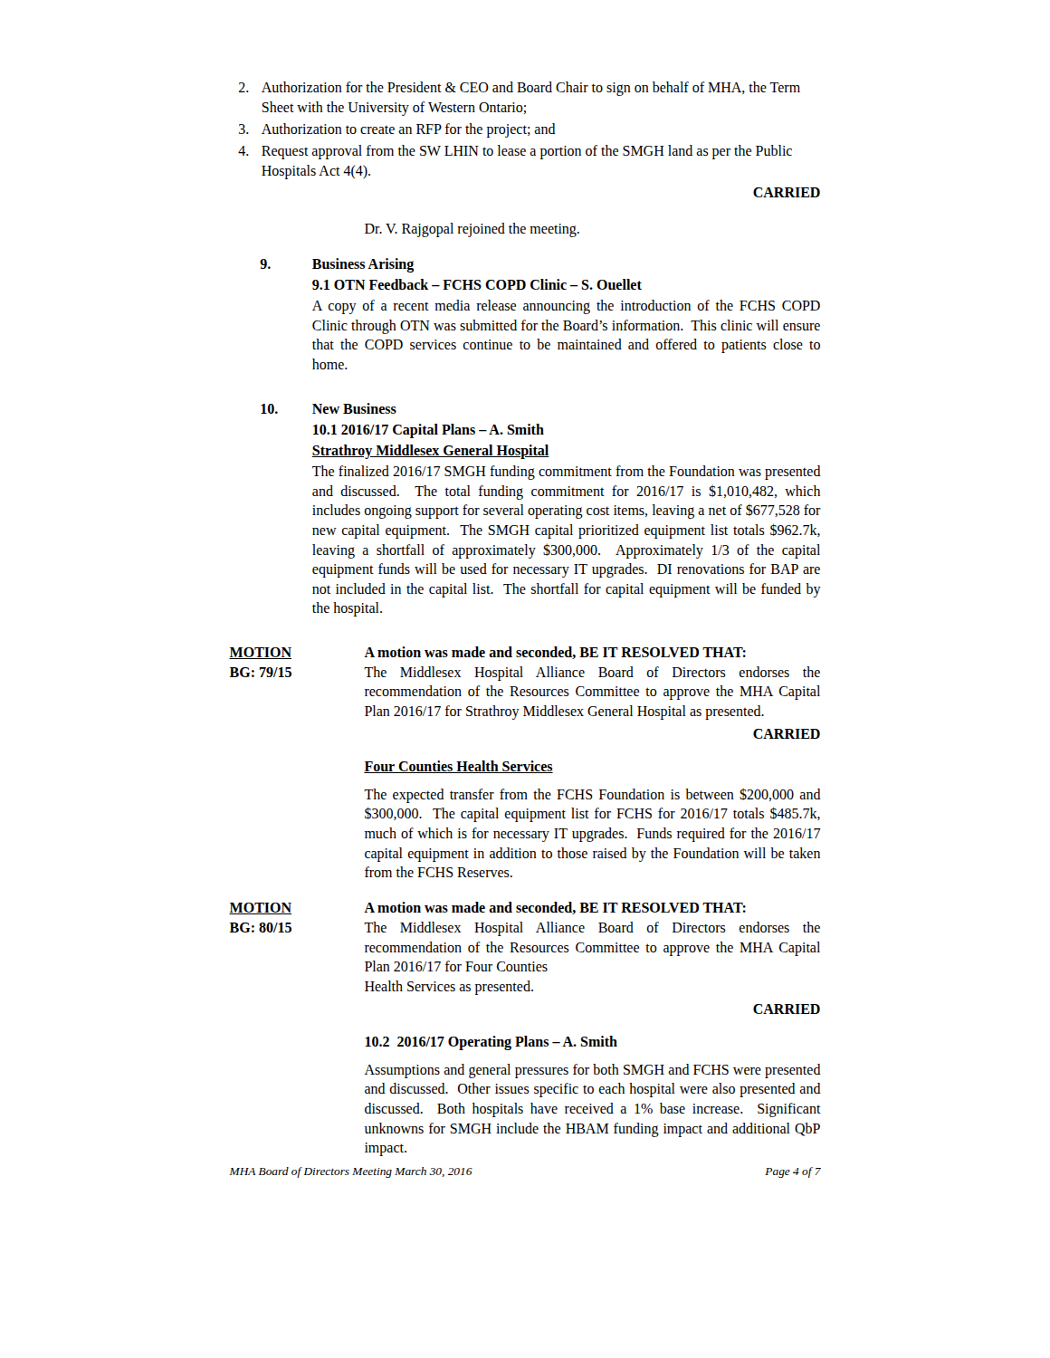2. Authorization for the President & CEO and Board Chair to sign on behalf of MHA, the Term Sheet with the University of Western Ontario;
3. Authorization to create an RFP for the project; and
4. Request approval from the SW LHIN to lease a portion of the SMGH land as per the Public Hospitals Act 4(4).
CARRIED
Dr. V. Rajgopal rejoined the meeting.
9.
Business Arising
9.1 OTN Feedback – FCHS COPD Clinic – S. Ouellet
A copy of a recent media release announcing the introduction of the FCHS COPD Clinic through OTN was submitted for the Board’s information. This clinic will ensure that the COPD services continue to be maintained and offered to patients close to home.
10.
New Business
10.1 2016/17 Capital Plans – A. Smith
Strathroy Middlesex General Hospital
The finalized 2016/17 SMGH funding commitment from the Foundation was presented and discussed. The total funding commitment for 2016/17 is $1,010,482, which includes ongoing support for several operating cost items, leaving a net of $677,528 for new capital equipment. The SMGH capital prioritized equipment list totals $962.7k, leaving a shortfall of approximately $300,000. Approximately 1/3 of the capital equipment funds will be used for necessary IT upgrades. DI renovations for BAP are not included in the capital list. The shortfall for capital equipment will be funded by the hospital.
MOTION BG: 79/15
A motion was made and seconded, BE IT RESOLVED THAT:
The Middlesex Hospital Alliance Board of Directors endorses the recommendation of the Resources Committee to approve the MHA Capital Plan 2016/17 for Strathroy Middlesex General Hospital as presented.
CARRIED
Four Counties Health Services
The expected transfer from the FCHS Foundation is between $200,000 and $300,000. The capital equipment list for FCHS for 2016/17 totals $485.7k, much of which is for necessary IT upgrades. Funds required for the 2016/17 capital equipment in addition to those raised by the Foundation will be taken from the FCHS Reserves.
MOTION BG: 80/15
A motion was made and seconded, BE IT RESOLVED THAT:
The Middlesex Hospital Alliance Board of Directors endorses the recommendation of the Resources Committee to approve the MHA Capital Plan 2016/17 for Four Counties
Health Services as presented.
CARRIED
10.2 2016/17 Operating Plans – A. Smith
Assumptions and general pressures for both SMGH and FCHS were presented and discussed. Other issues specific to each hospital were also presented and discussed. Both hospitals have received a 1% base increase. Significant unknowns for SMGH include the HBAM funding impact and additional QbP impact.
MHA Board of Directors Meeting March 30, 2016 Page 4 of 7